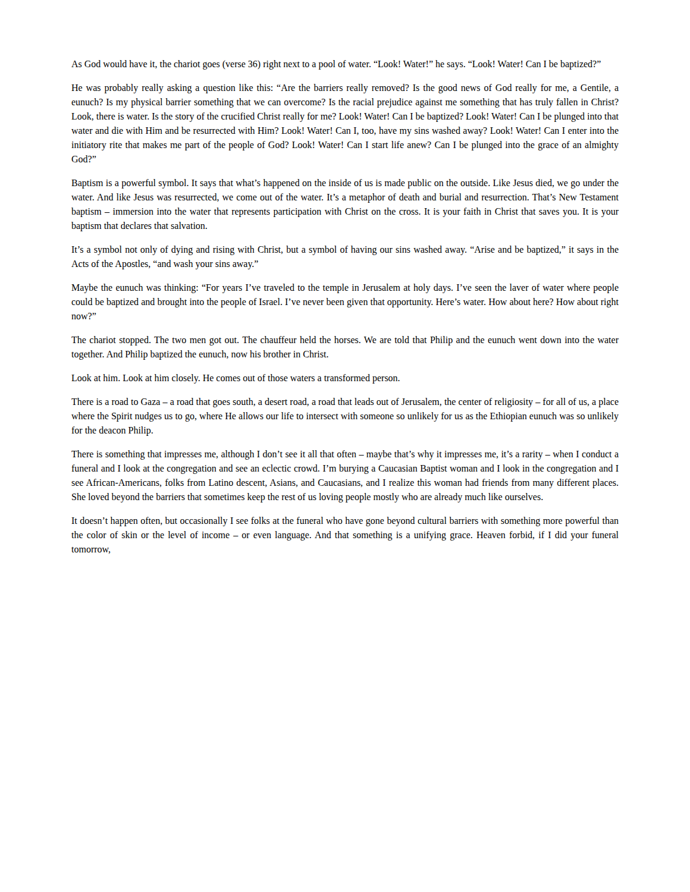As God would have it, the chariot goes (verse 36) right next to a pool of water. “Look! Water!” he says. “Look! Water! Can I be baptized?”
He was probably really asking a question like this: “Are the barriers really removed? Is the good news of God really for me, a Gentile, a eunuch? Is my physical barrier something that we can overcome? Is the racial prejudice against me something that has truly fallen in Christ? Look, there is water. Is the story of the crucified Christ really for me? Look! Water! Can I be baptized? Look! Water! Can I be plunged into that water and die with Him and be resurrected with Him? Look! Water! Can I, too, have my sins washed away? Look! Water! Can I enter into the initiatory rite that makes me part of the people of God? Look! Water! Can I start life anew? Can I be plunged into the grace of an almighty God?”
Baptism is a powerful symbol. It says that what’s happened on the inside of us is made public on the outside. Like Jesus died, we go under the water. And like Jesus was resurrected, we come out of the water. It’s a metaphor of death and burial and resurrection. That’s New Testament baptism – immersion into the water that represents participation with Christ on the cross. It is your faith in Christ that saves you. It is your baptism that declares that salvation.
It’s a symbol not only of dying and rising with Christ, but a symbol of having our sins washed away. “Arise and be baptized,” it says in the Acts of the Apostles, “and wash your sins away.”
Maybe the eunuch was thinking: “For years I’ve traveled to the temple in Jerusalem at holy days. I’ve seen the laver of water where people could be baptized and brought into the people of Israel. I’ve never been given that opportunity. Here’s water. How about here? How about right now?”
The chariot stopped. The two men got out. The chauffeur held the horses. We are told that Philip and the eunuch went down into the water together. And Philip baptized the eunuch, now his brother in Christ.
Look at him. Look at him closely. He comes out of those waters a transformed person.
There is a road to Gaza – a road that goes south, a desert road, a road that leads out of Jerusalem, the center of religiosity – for all of us, a place where the Spirit nudges us to go, where He allows our life to intersect with someone so unlikely for us as the Ethiopian eunuch was so unlikely for the deacon Philip.
There is something that impresses me, although I don’t see it all that often – maybe that’s why it impresses me, it’s a rarity – when I conduct a funeral and I look at the congregation and see an eclectic crowd. I’m burying a Caucasian Baptist woman and I look in the congregation and I see African-Americans, folks from Latino descent, Asians, and Caucasians, and I realize this woman had friends from many different places. She loved beyond the barriers that sometimes keep the rest of us loving people mostly who are already much like ourselves.
It doesn’t happen often, but occasionally I see folks at the funeral who have gone beyond cultural barriers with something more powerful than the color of skin or the level of income – or even language. And that something is a unifying grace. Heaven forbid, if I did your funeral tomorrow,